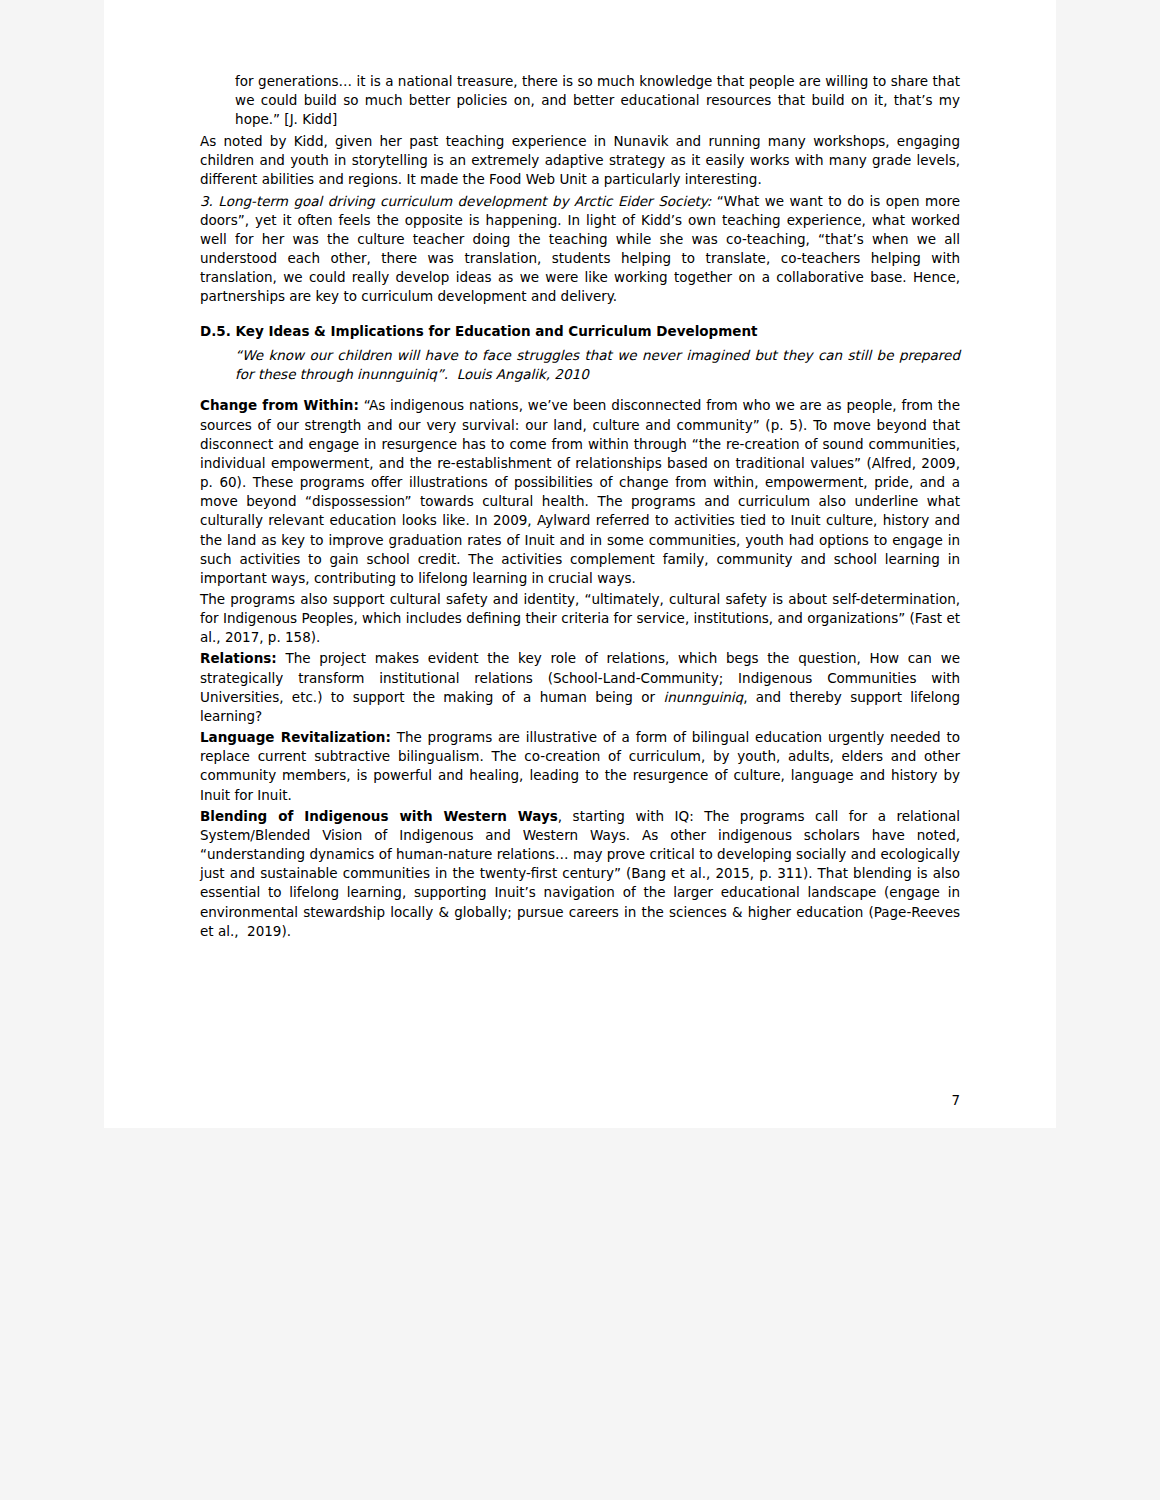for generations… it is a national treasure, there is so much knowledge that people are willing to share that we could build so much better policies on, and better educational resources that build on it, that’s my hope.” [J. Kidd]
As noted by Kidd, given her past teaching experience in Nunavik and running many workshops, engaging children and youth in storytelling is an extremely adaptive strategy as it easily works with many grade levels, different abilities and regions. It made the Food Web Unit a particularly interesting.
3. Long-term goal driving curriculum development by Arctic Eider Society: “What we want to do is open more doors”, yet it often feels the opposite is happening. In light of Kidd’s own teaching experience, what worked well for her was the culture teacher doing the teaching while she was co-teaching, “that’s when we all understood each other, there was translation, students helping to translate, co-teachers helping with translation, we could really develop ideas as we were like working together on a collaborative base. Hence, partnerships are key to curriculum development and delivery.
D.5. Key Ideas & Implications for Education and Curriculum Development
“We know our children will have to face struggles that we never imagined but they can still be prepared for these through inunnguiniq”. Louis Angalik, 2010
Change from Within: “As indigenous nations, we’ve been disconnected from who we are as people, from the sources of our strength and our very survival: our land, culture and community” (p. 5). To move beyond that disconnect and engage in resurgence has to come from within through “the re-creation of sound communities, individual empowerment, and the re-establishment of relationships based on traditional values” (Alfred, 2009, p. 60). These programs offer illustrations of possibilities of change from within, empowerment, pride, and a move beyond “dispossession” towards cultural health. The programs and curriculum also underline what culturally relevant education looks like. In 2009, Aylward referred to activities tied to Inuit culture, history and the land as key to improve graduation rates of Inuit and in some communities, youth had options to engage in such activities to gain school credit. The activities complement family, community and school learning in important ways, contributing to lifelong learning in crucial ways.
The programs also support cultural safety and identity, “ultimately, cultural safety is about self-determination, for Indigenous Peoples, which includes defining their criteria for service, institutions, and organizations” (Fast et al., 2017, p. 158).
Relations: The project makes evident the key role of relations, which begs the question, How can we strategically transform institutional relations (School-Land-Community; Indigenous Communities with Universities, etc.) to support the making of a human being or inunnguiniq, and thereby support lifelong learning?
Language Revitalization: The programs are illustrative of a form of bilingual education urgently needed to replace current subtractive bilingualism. The co-creation of curriculum, by youth, adults, elders and other community members, is powerful and healing, leading to the resurgence of culture, language and history by Inuit for Inuit.
Blending of Indigenous with Western Ways, starting with IQ: The programs call for a relational System/Blended Vision of Indigenous and Western Ways. As other indigenous scholars have noted, “understanding dynamics of human-nature relations… may prove critical to developing socially and ecologically just and sustainable communities in the twenty-first century” (Bang et al., 2015, p. 311). That blending is also essential to lifelong learning, supporting Inuit’s navigation of the larger educational landscape (engage in environmental stewardship locally & globally; pursue careers in the sciences & higher education (Page-Reeves et al., 2019).
7